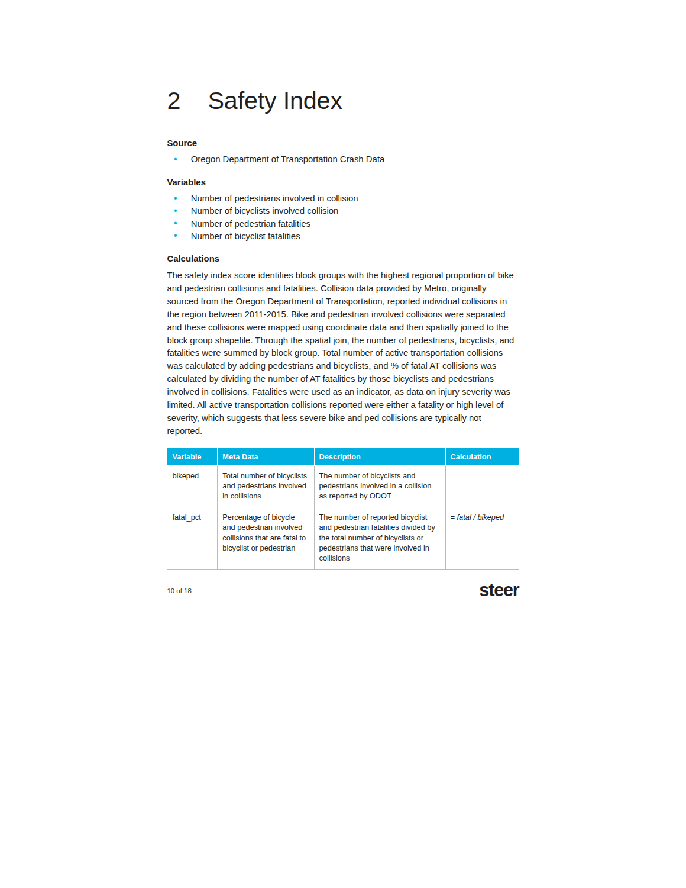2 Safety Index
Source
Oregon Department of Transportation Crash Data
Variables
Number of pedestrians involved in collision
Number of bicyclists involved collision
Number of pedestrian fatalities
Number of bicyclist fatalities
Calculations
The safety index score identifies block groups with the highest regional proportion of bike and pedestrian collisions and fatalities. Collision data provided by Metro, originally sourced from the Oregon Department of Transportation, reported individual collisions in the region between 2011-2015. Bike and pedestrian involved collisions were separated and these collisions were mapped using coordinate data and then spatially joined to the block group shapefile. Through the spatial join, the number of pedestrians, bicyclists, and fatalities were summed by block group. Total number of active transportation collisions was calculated by adding pedestrians and bicyclists, and % of fatal AT collisions was calculated by dividing the number of AT fatalities by those bicyclists and pedestrians involved in collisions. Fatalities were used as an indicator, as data on injury severity was limited. All active transportation collisions reported were either a fatality or high level of severity, which suggests that less severe bike and ped collisions are typically not reported.
| Variable | Meta Data | Description | Calculation |
| --- | --- | --- | --- |
| bikeped | Total number of bicyclists and pedestrians involved in collisions | The number of bicyclists and pedestrians involved in a collision as reported by ODOT | |
| fatal_pct | Percentage of bicycle and pedestrian involved collisions that are fatal to bicyclist or pedestrian | The number of reported bicyclist and pedestrian fatalities divided by the total number of bicyclists or pedestrians that were involved in collisions | = fatal / bikeped |
10 of 18
steer